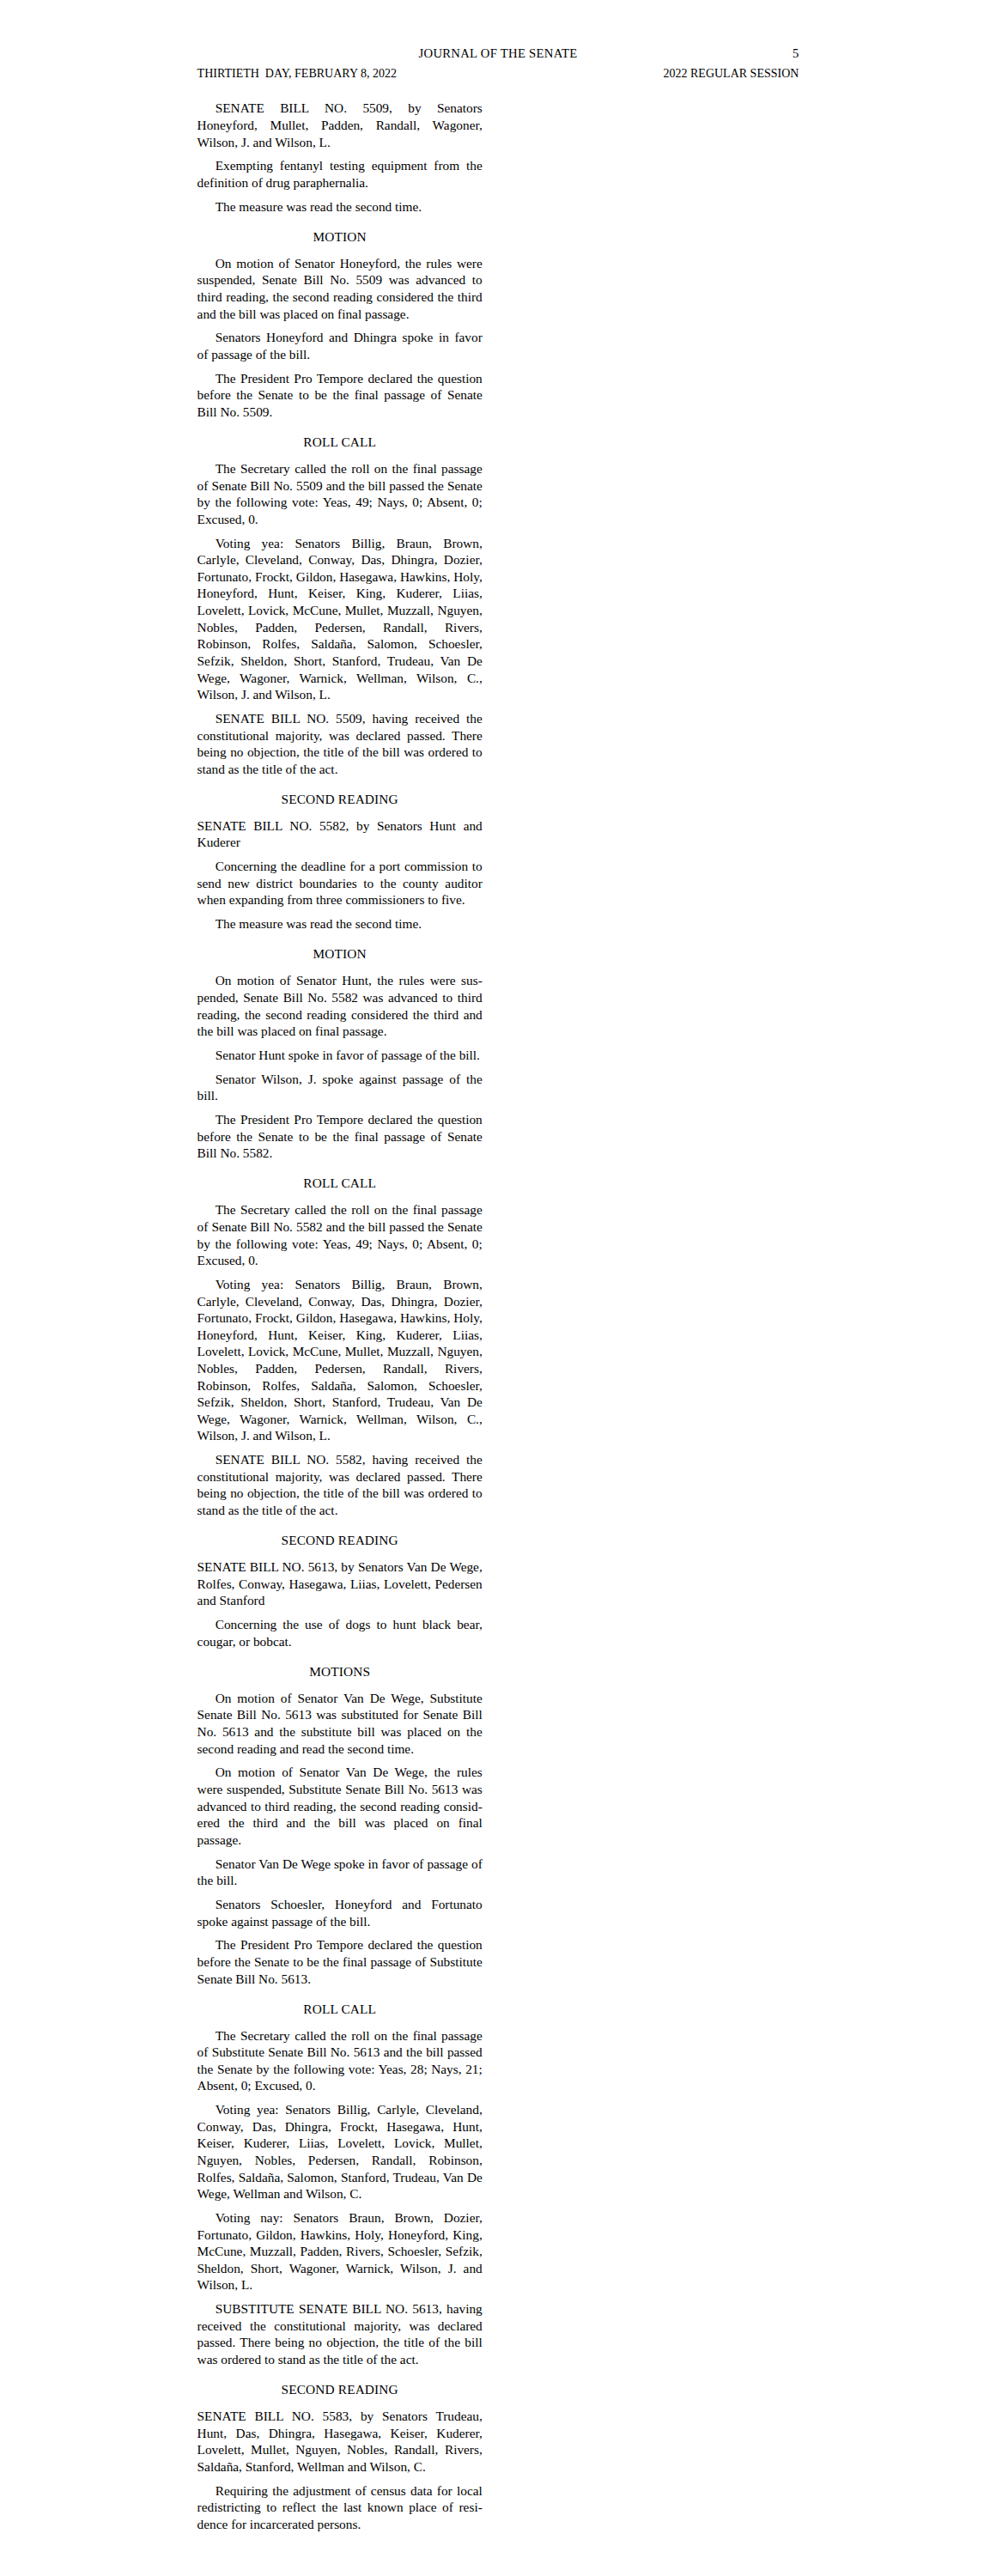JOURNAL OF THE SENATE
5
THIRTIETH DAY, FEBRUARY 8, 2022
2022 REGULAR SESSION
SENATE BILL NO. 5509, by Senators Honeyford, Mullet, Padden, Randall, Wagoner, Wilson, J. and Wilson, L.
Exempting fentanyl testing equipment from the definition of drug paraphernalia.
The measure was read the second time.
Motion
On motion of Senator Honeyford, the rules were suspended, Senate Bill No. 5509 was advanced to third reading, the second reading considered the third and the bill was placed on final passage.
Senators Honeyford and Dhingra spoke in favor of passage of the bill.
The President Pro Tempore declared the question before the Senate to be the final passage of Senate Bill No. 5509.
Roll Call
The Secretary called the roll on the final passage of Senate Bill No. 5509 and the bill passed the Senate by the following vote: Yeas, 49; Nays, 0; Absent, 0; Excused, 0.
Voting yea: Senators Billig, Braun, Brown, Carlyle, Cleveland, Conway, Das, Dhingra, Dozier, Fortunato, Frockt, Gildon, Hasegawa, Hawkins, Holy, Honeyford, Hunt, Keiser, King, Kuderer, Liias, Lovelett, Lovick, McCune, Mullet, Muzzall, Nguyen, Nobles, Padden, Pedersen, Randall, Rivers, Robinson, Rolfes, Saldaña, Salomon, Schoesler, Sefzik, Sheldon, Short, Stanford, Trudeau, Van De Wege, Wagoner, Warnick, Wellman, Wilson, C., Wilson, J. and Wilson, L.
SENATE BILL NO. 5509, having received the constitutional majority, was declared passed. There being no objection, the title of the bill was ordered to stand as the title of the act.
Second Reading
SENATE BILL NO. 5582, by Senators Hunt and Kuderer
Concerning the deadline for a port commission to send new district boundaries to the county auditor when expanding from three commissioners to five.
The measure was read the second time.
Motion
On motion of Senator Hunt, the rules were suspended, Senate Bill No. 5582 was advanced to third reading, the second reading considered the third and the bill was placed on final passage.
Senator Hunt spoke in favor of passage of the bill.
Senator Wilson, J. spoke against passage of the bill.
The President Pro Tempore declared the question before the Senate to be the final passage of Senate Bill No. 5582.
Roll Call
The Secretary called the roll on the final passage of Senate Bill No. 5582 and the bill passed the Senate by the following vote: Yeas, 49; Nays, 0; Absent, 0; Excused, 0.
Voting yea: Senators Billig, Braun, Brown, Carlyle, Cleveland, Conway, Das, Dhingra, Dozier, Fortunato, Frockt, Gildon, Hasegawa, Hawkins, Holy, Honeyford, Hunt, Keiser, King, Kuderer, Liias, Lovelett, Lovick, McCune, Mullet, Muzzall, Nguyen, Nobles, Padden, Pedersen, Randall, Rivers, Robinson, Rolfes, Saldaña, Salomon, Schoesler, Sefzik, Sheldon, Short, Stanford, Trudeau, Van De Wege, Wagoner, Warnick, Wellman, Wilson, C., Wilson, J. and Wilson, L.
SENATE BILL NO. 5582, having received the constitutional majority, was declared passed. There being no objection, the title of the bill was ordered to stand as the title of the act.
Second Reading
SENATE BILL NO. 5613, by Senators Van De Wege, Rolfes, Conway, Hasegawa, Liias, Lovelett, Pedersen and Stanford
Concerning the use of dogs to hunt black bear, cougar, or bobcat.
Motions
On motion of Senator Van De Wege, Substitute Senate Bill No. 5613 was substituted for Senate Bill No. 5613 and the substitute bill was placed on the second reading and read the second time.
On motion of Senator Van De Wege, the rules were suspended, Substitute Senate Bill No. 5613 was advanced to third reading, the second reading considered the third and the bill was placed on final passage.
Senator Van De Wege spoke in favor of passage of the bill.
Senators Schoesler, Honeyford and Fortunato spoke against passage of the bill.
The President Pro Tempore declared the question before the Senate to be the final passage of Substitute Senate Bill No. 5613.
Roll Call
The Secretary called the roll on the final passage of Substitute Senate Bill No. 5613 and the bill passed the Senate by the following vote: Yeas, 28; Nays, 21; Absent, 0; Excused, 0.
Voting yea: Senators Billig, Carlyle, Cleveland, Conway, Das, Dhingra, Frockt, Hasegawa, Hunt, Keiser, Kuderer, Liias, Lovelett, Lovick, Mullet, Nguyen, Nobles, Pedersen, Randall, Robinson, Rolfes, Saldaña, Salomon, Stanford, Trudeau, Van De Wege, Wellman and Wilson, C.
Voting nay: Senators Braun, Brown, Dozier, Fortunato, Gildon, Hawkins, Holy, Honeyford, King, McCune, Muzzall, Padden, Rivers, Schoesler, Sefzik, Sheldon, Short, Wagoner, Warnick, Wilson, J. and Wilson, L.
SUBSTITUTE SENATE BILL NO. 5613, having received the constitutional majority, was declared passed. There being no objection, the title of the bill was ordered to stand as the title of the act.
Second Reading
SENATE BILL NO. 5583, by Senators Trudeau, Hunt, Das, Dhingra, Hasegawa, Keiser, Kuderer, Lovelett, Mullet, Nguyen, Nobles, Randall, Rivers, Saldaña, Stanford, Wellman and Wilson, C.
Requiring the adjustment of census data for local redistricting to reflect the last known place of residence for incarcerated persons.